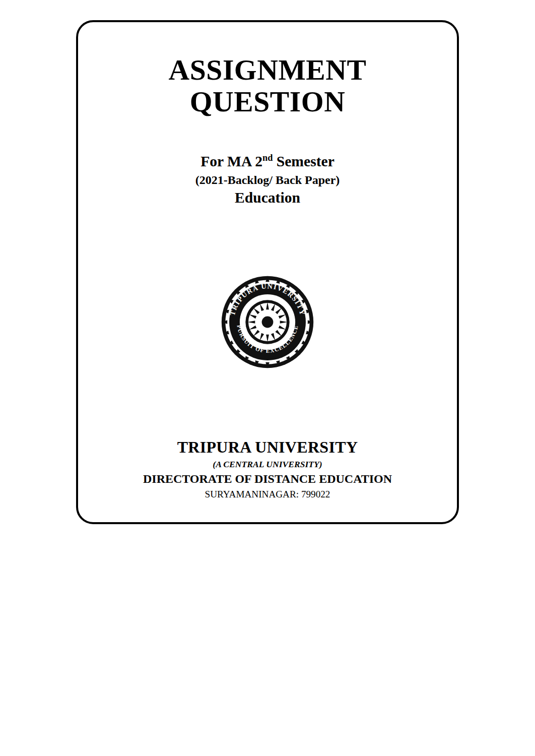ASSIGNMENT QUESTION
For MA 2nd Semester
(2021-Backlog/ Back Paper)
Education
TRIPURA UNIVERSITY PURSUIT OF EXCELLENCE
TRIPURA UNIVERSITY
(A CENTRAL UNIVERSITY)
DIRECTORATE OF DISTANCE EDUCATION
SURYAMANINAGAR: 799022